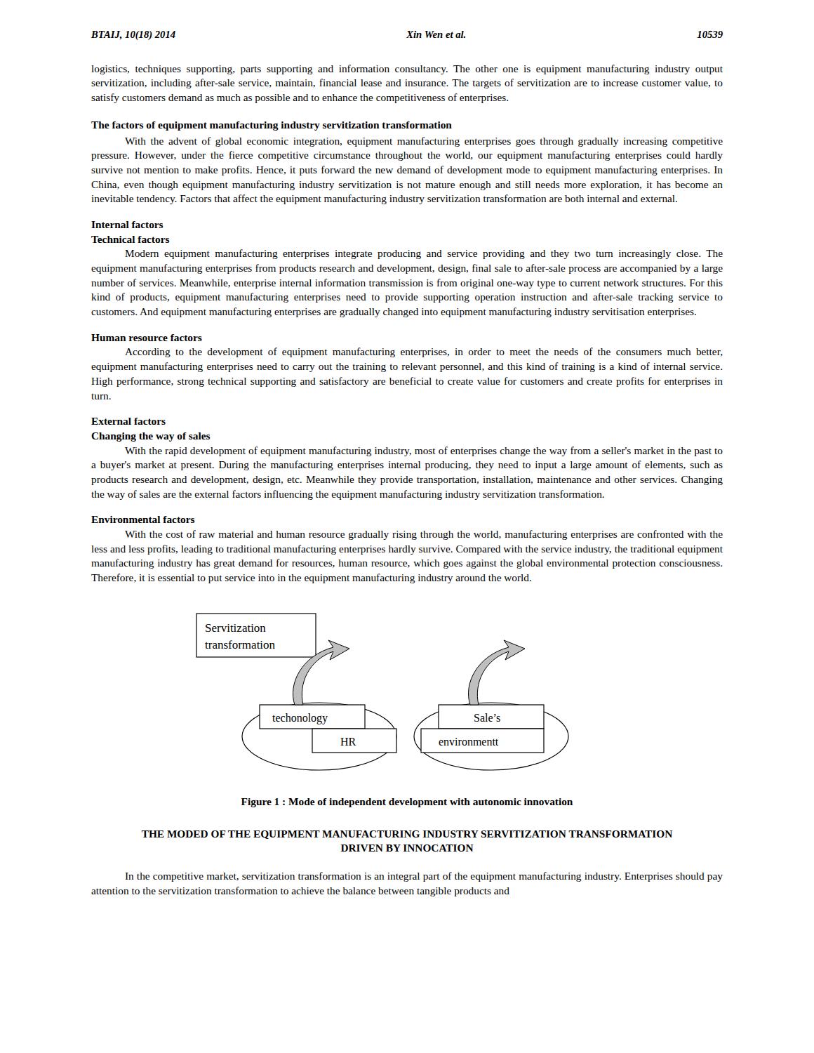BTAIJ, 10(18) 2014
Xin Wen et al.
10539
logistics, techniques supporting, parts supporting and information consultancy. The other one is equipment manufacturing industry output servitization, including after-sale service, maintain, financial lease and insurance. The targets of servitization are to increase customer value, to satisfy customers demand as much as possible and to enhance the competitiveness of enterprises.
The factors of equipment manufacturing industry servitization transformation
With the advent of global economic integration, equipment manufacturing enterprises goes through gradually increasing competitive pressure. However, under the fierce competitive circumstance throughout the world, our equipment manufacturing enterprises could hardly survive not mention to make profits. Hence, it puts forward the new demand of development mode to equipment manufacturing enterprises. In China, even though equipment manufacturing industry servitization is not mature enough and still needs more exploration, it has become an inevitable tendency. Factors that affect the equipment manufacturing industry servitization transformation are both internal and external.
Internal factors
Technical factors
Modern equipment manufacturing enterprises integrate producing and service providing and they two turn increasingly close. The equipment manufacturing enterprises from products research and development, design, final sale to after-sale process are accompanied by a large number of services. Meanwhile, enterprise internal information transmission is from original one-way type to current network structures. For this kind of products, equipment manufacturing enterprises need to provide supporting operation instruction and after-sale tracking service to customers. And equipment manufacturing enterprises are gradually changed into equipment manufacturing industry servitisation enterprises.
Human resource factors
According to the development of equipment manufacturing enterprises, in order to meet the needs of the consumers much better, equipment manufacturing enterprises need to carry out the training to relevant personnel, and this kind of training is a kind of internal service. High performance, strong technical supporting and satisfactory are beneficial to create value for customers and create profits for enterprises in turn.
External factors
Changing the way of sales
With the rapid development of equipment manufacturing industry, most of enterprises change the way from a seller's market in the past to a buyer's market at present. During the manufacturing enterprises internal producing, they need to input a large amount of elements, such as products research and development, design, etc. Meanwhile they provide transportation, installation, maintenance and other services. Changing the way of sales are the external factors influencing the equipment manufacturing industry servitization transformation.
Environmental factors
With the cost of raw material and human resource gradually rising through the world, manufacturing enterprises are confronted with the less and less profits, leading to traditional manufacturing enterprises hardly survive. Compared with the service industry, the traditional equipment manufacturing industry has great demand for resources, human resource, which goes against the global environmental protection consciousness. Therefore, it is essential to put service into in the equipment manufacturing industry around the world.
Servitization transformation techonology HR Sale’s environmentt
Figure 1 : Mode of independent development with autonomic innovation
THE MODED OF THE EQUIPMENT MANUFACTURING INDUSTRY SERVITIZATION TRANSFORMATION
DRIVEN BY INNOCATION
In the competitive market, servitization transformation is an integral part of the equipment manufacturing industry. Enterprises should pay attention to the servitization transformation to achieve the balance between tangible products and